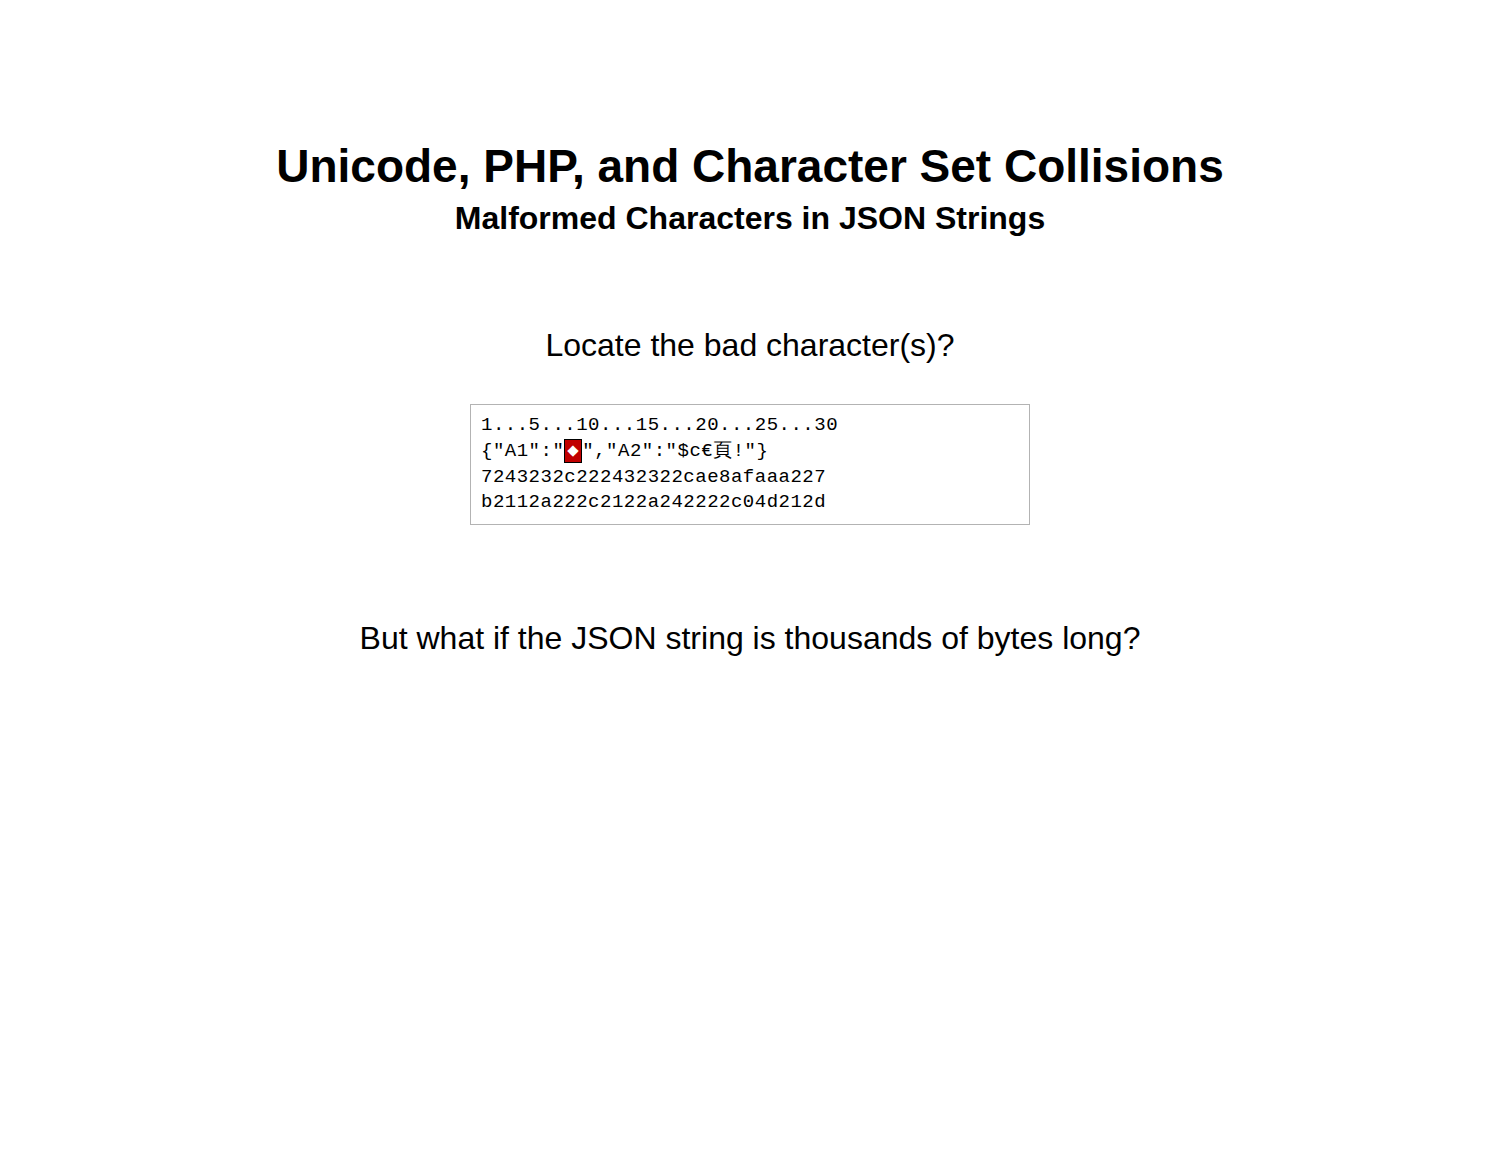Unicode, PHP, and Character Set Collisions
Malformed Characters in JSON Strings
Locate the bad character(s)?
1...5...10...15...20...25...30 {"A1":"◆","A2":"$c€頁!"} 7243232c222432322cae8afaaa227 b2112a222c2122a242222c04d212d
But what if the JSON string is thousands of bytes long?